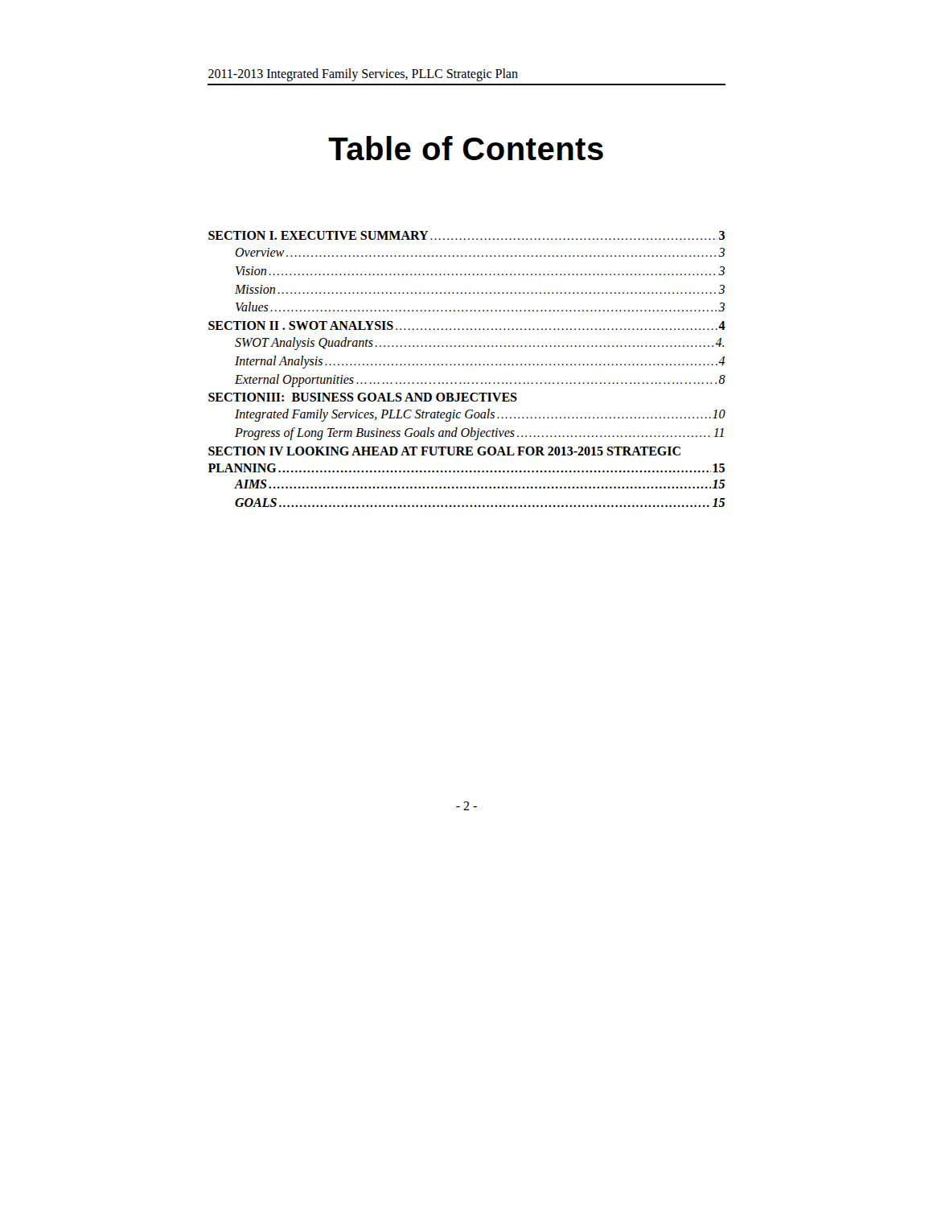2011-2013 Integrated Family Services, PLLC Strategic Plan
Table of Contents
Section I. Executive Summary .................................................................................. 3
Overview ............................................................................................................................. 3
Vision .................................................................................................................................. 3
Mission ................................................................................................................................ 3
Values .................................................................................................................................. 3
Section II . SWOT Analysis ............................................................................................. 4
SWOT Analysis Quadrants ................................................................................................. 4.
Internal Analysis ............................................................................................................. 4
External Opportunities …………..…..…..…..…..…..…..…..…..…..…..…..…..…..…..…..….. 8
SectionIII: Business Goals and Objectives
Integrated Family Services, PLLC Strategic Goals ............................................................. 10
Progress of Long Term Business Goals and Objectives ....................................................... 11
Section IV Looking Ahead at Future Goal for 2013-2015 Strategic
Planning ................................................................................................................................. 15
Aims ..................................................................................................................................... 15
Goals ................................................................................................................................... 15
- 2 -